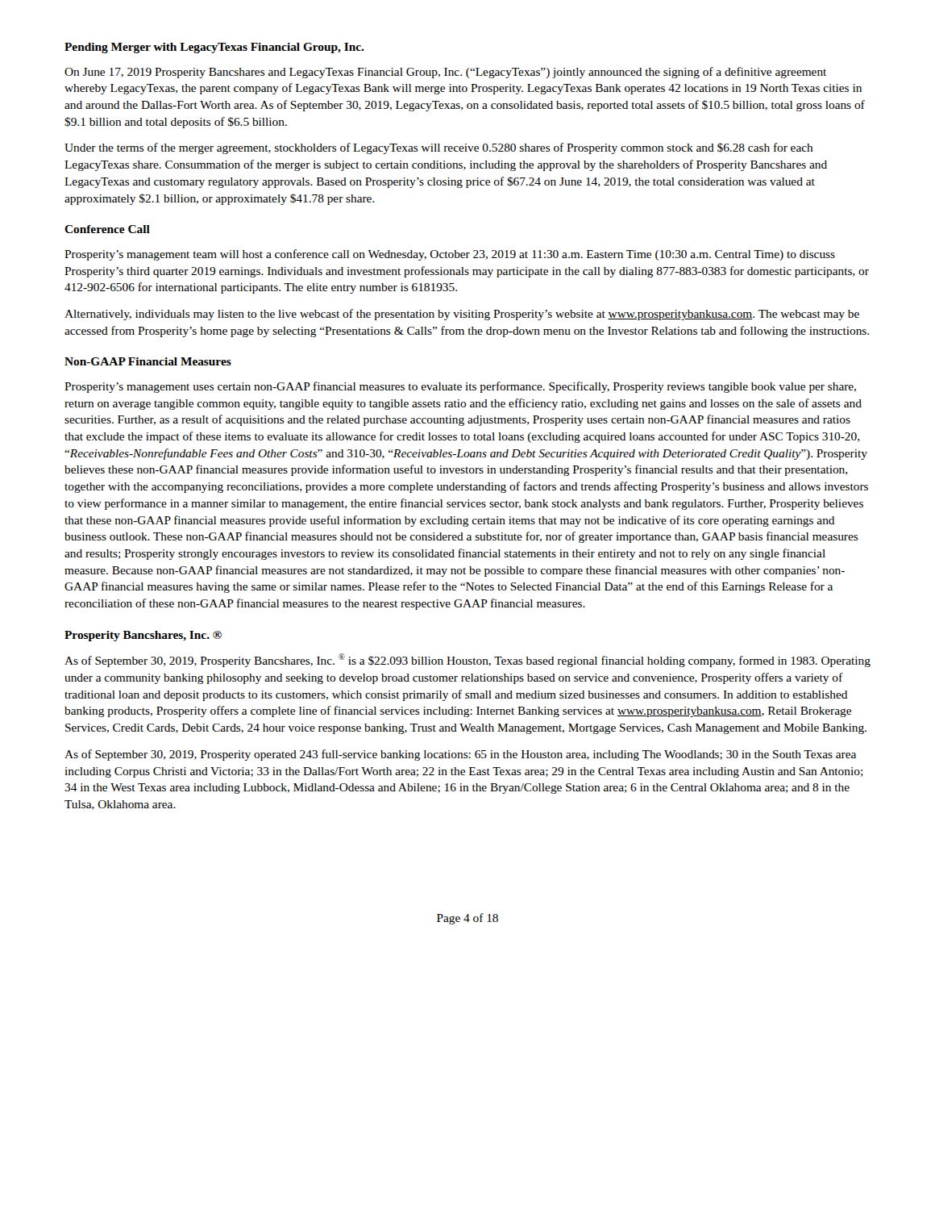Pending Merger with LegacyTexas Financial Group, Inc.
On June 17, 2019 Prosperity Bancshares and LegacyTexas Financial Group, Inc. (“LegacyTexas”) jointly announced the signing of a definitive agreement whereby LegacyTexas, the parent company of LegacyTexas Bank will merge into Prosperity. LegacyTexas Bank operates 42 locations in 19 North Texas cities in and around the Dallas-Fort Worth area. As of September 30, 2019, LegacyTexas, on a consolidated basis, reported total assets of $10.5 billion, total gross loans of $9.1 billion and total deposits of $6.5 billion.
Under the terms of the merger agreement, stockholders of LegacyTexas will receive 0.5280 shares of Prosperity common stock and $6.28 cash for each LegacyTexas share. Consummation of the merger is subject to certain conditions, including the approval by the shareholders of Prosperity Bancshares and LegacyTexas and customary regulatory approvals. Based on Prosperity’s closing price of $67.24 on June 14, 2019, the total consideration was valued at approximately $2.1 billion, or approximately $41.78 per share.
Conference Call
Prosperity’s management team will host a conference call on Wednesday, October 23, 2019 at 11:30 a.m. Eastern Time (10:30 a.m. Central Time) to discuss Prosperity’s third quarter 2019 earnings. Individuals and investment professionals may participate in the call by dialing 877-883-0383 for domestic participants, or 412-902-6506 for international participants. The elite entry number is 6181935.
Alternatively, individuals may listen to the live webcast of the presentation by visiting Prosperity’s website at www.prosperitybankusa.com. The webcast may be accessed from Prosperity’s home page by selecting “Presentations & Calls” from the drop-down menu on the Investor Relations tab and following the instructions.
Non-GAAP Financial Measures
Prosperity’s management uses certain non-GAAP financial measures to evaluate its performance. Specifically, Prosperity reviews tangible book value per share, return on average tangible common equity, tangible equity to tangible assets ratio and the efficiency ratio, excluding net gains and losses on the sale of assets and securities. Further, as a result of acquisitions and the related purchase accounting adjustments, Prosperity uses certain non-GAAP financial measures and ratios that exclude the impact of these items to evaluate its allowance for credit losses to total loans (excluding acquired loans accounted for under ASC Topics 310-20, “Receivables-Nonrefundable Fees and Other Costs” and 310-30, “Receivables-Loans and Debt Securities Acquired with Deteriorated Credit Quality”). Prosperity believes these non-GAAP financial measures provide information useful to investors in understanding Prosperity’s financial results and that their presentation, together with the accompanying reconciliations, provides a more complete understanding of factors and trends affecting Prosperity’s business and allows investors to view performance in a manner similar to management, the entire financial services sector, bank stock analysts and bank regulators. Further, Prosperity believes that these non-GAAP financial measures provide useful information by excluding certain items that may not be indicative of its core operating earnings and business outlook. These non-GAAP financial measures should not be considered a substitute for, nor of greater importance than, GAAP basis financial measures and results; Prosperity strongly encourages investors to review its consolidated financial statements in their entirety and not to rely on any single financial measure. Because non-GAAP financial measures are not standardized, it may not be possible to compare these financial measures with other companies’ non-GAAP financial measures having the same or similar names. Please refer to the “Notes to Selected Financial Data” at the end of this Earnings Release for a reconciliation of these non-GAAP financial measures to the nearest respective GAAP financial measures.
Prosperity Bancshares, Inc. ®
As of September 30, 2019, Prosperity Bancshares, Inc. ® is a $22.093 billion Houston, Texas based regional financial holding company, formed in 1983. Operating under a community banking philosophy and seeking to develop broad customer relationships based on service and convenience, Prosperity offers a variety of traditional loan and deposit products to its customers, which consist primarily of small and medium sized businesses and consumers. In addition to established banking products, Prosperity offers a complete line of financial services including: Internet Banking services at www.prosperitybankusa.com, Retail Brokerage Services, Credit Cards, Debit Cards, 24 hour voice response banking, Trust and Wealth Management, Mortgage Services, Cash Management and Mobile Banking.
As of September 30, 2019, Prosperity operated 243 full-service banking locations: 65 in the Houston area, including The Woodlands; 30 in the South Texas area including Corpus Christi and Victoria; 33 in the Dallas/Fort Worth area; 22 in the East Texas area; 29 in the Central Texas area including Austin and San Antonio; 34 in the West Texas area including Lubbock, Midland-Odessa and Abilene; 16 in the Bryan/College Station area; 6 in the Central Oklahoma area; and 8 in the Tulsa, Oklahoma area.
Page 4 of 18